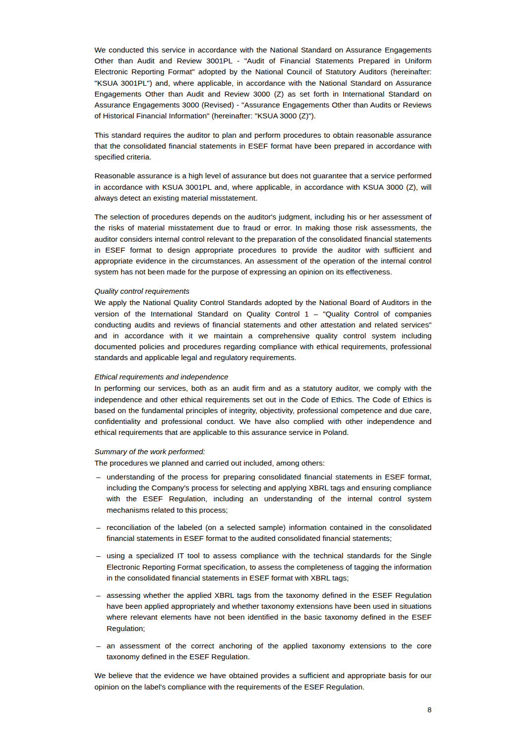We conducted this service in accordance with the National Standard on Assurance Engagements Other than Audit and Review 3001PL - "Audit of Financial Statements Prepared in Uniform Electronic Reporting Format" adopted by the National Council of Statutory Auditors (hereinafter: "KSUA 3001PL") and, where applicable, in accordance with the National Standard on Assurance Engagements Other than Audit and Review 3000 (Z) as set forth in International Standard on Assurance Engagements 3000 (Revised) - "Assurance Engagements Other than Audits or Reviews of Historical Financial Information" (hereinafter: "KSUA 3000 (Z)").
This standard requires the auditor to plan and perform procedures to obtain reasonable assurance that the consolidated financial statements in ESEF format have been prepared in accordance with specified criteria.
Reasonable assurance is a high level of assurance but does not guarantee that a service performed in accordance with KSUA 3001PL and, where applicable, in accordance with KSUA 3000 (Z), will always detect an existing material misstatement.
The selection of procedures depends on the auditor's judgment, including his or her assessment of the risks of material misstatement due to fraud or error. In making those risk assessments, the auditor considers internal control relevant to the preparation of the consolidated financial statements in ESEF format to design appropriate procedures to provide the auditor with sufficient and appropriate evidence in the circumstances. An assessment of the operation of the internal control system has not been made for the purpose of expressing an opinion on its effectiveness.
Quality control requirements
We apply the National Quality Control Standards adopted by the National Board of Auditors in the version of the International Standard on Quality Control 1 – "Quality Control of companies conducting audits and reviews of financial statements and other attestation and related services" and in accordance with it we maintain a comprehensive quality control system including documented policies and procedures regarding compliance with ethical requirements, professional standards and applicable legal and regulatory requirements.
Ethical requirements and independence
In performing our services, both as an audit firm and as a statutory auditor, we comply with the independence and other ethical requirements set out in the Code of Ethics. The Code of Ethics is based on the fundamental principles of integrity, objectivity, professional competence and due care, confidentiality and professional conduct. We have also complied with other independence and ethical requirements that are applicable to this assurance service in Poland.
Summary of the work performed:
The procedures we planned and carried out included, among others:
understanding of the process for preparing consolidated financial statements in ESEF format, including the Company's process for selecting and applying XBRL tags and ensuring compliance with the ESEF Regulation, including an understanding of the internal control system mechanisms related to this process;
reconciliation of the labeled (on a selected sample) information contained in the consolidated financial statements in ESEF format to the audited consolidated financial statements;
using a specialized IT tool to assess compliance with the technical standards for the Single Electronic Reporting Format specification, to assess the completeness of tagging the information in the consolidated financial statements in ESEF format with XBRL tags;
assessing whether the applied XBRL tags from the taxonomy defined in the ESEF Regulation have been applied appropriately and whether taxonomy extensions have been used in situations where relevant elements have not been identified in the basic taxonomy defined in the ESEF Regulation;
an assessment of the correct anchoring of the applied taxonomy extensions to the core taxonomy defined in the ESEF Regulation.
We believe that the evidence we have obtained provides a sufficient and appropriate basis for our opinion on the label's compliance with the requirements of the ESEF Regulation.
8